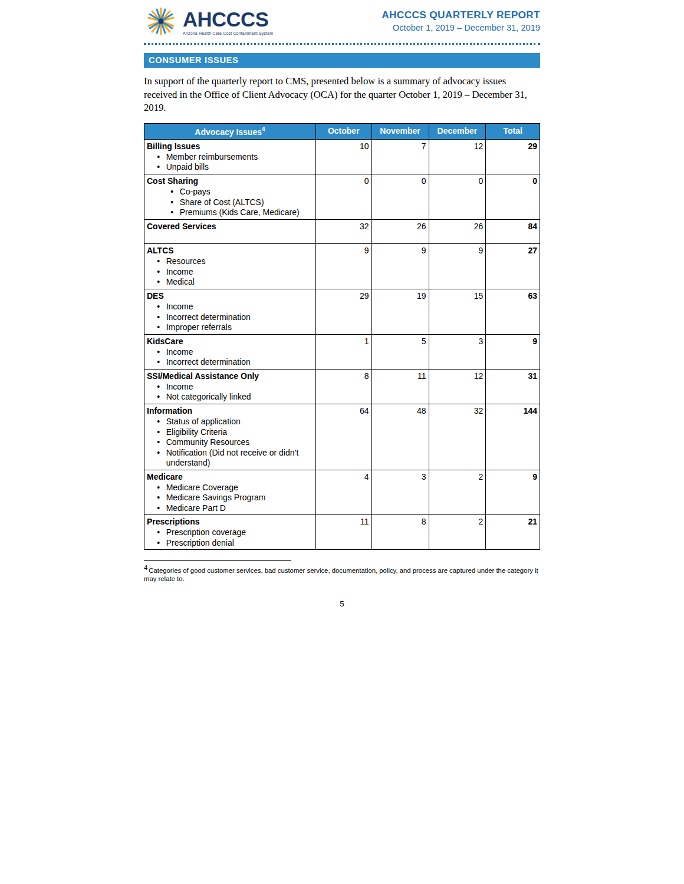AHCCCS
Arizona Health Care Cost Containment System
AHCCCS QUARTERLY REPORT
October 1, 2019 – December 31, 2019
CONSUMER ISSUES
In support of the quarterly report to CMS, presented below is a summary of advocacy issues received in the Office of Client Advocacy (OCA) for the quarter October 1, 2019 – December 31, 2019.
| Advocacy Issues 4 | October | November | December | Total |
| --- | --- | --- | --- | --- |
| Billing Issues Member reimbursements Unpaid bills | 10 | 7 | 12 | 29 |
| Cost Sharing Co-pays Share of Cost (ALTCS) Premiums (Kids Care, Medicare) | 0 | 0 | 0 | 0 |
| Covered Services | 32 | 26 | 26 | 84 |
| ALTCS Resources Income Medical | 9 | 9 | 9 | 27 |
| DES Income Incorrect determination Improper referrals | 29 | 19 | 15 | 63 |
| KidsCare Income Incorrect determination | 1 | 5 | 3 | 9 |
| SSI/Medical Assistance Only Income Not categorically linked | 8 | 11 | 12 | 31 |
| Information Status of application Eligibility Criteria Community Resources Notification (Did not receive or didn’t understand) | 64 | 48 | 32 | 144 |
| Medicare Medicare Coverage Medicare Savings Program Medicare Part D | 4 | 3 | 2 | 9 |
| Prescriptions Prescription coverage Prescription denial | 11 | 8 | 2 | 21 |
4 Categories of good customer services, bad customer service, documentation, policy, and process are captured under the category it may relate to.
5